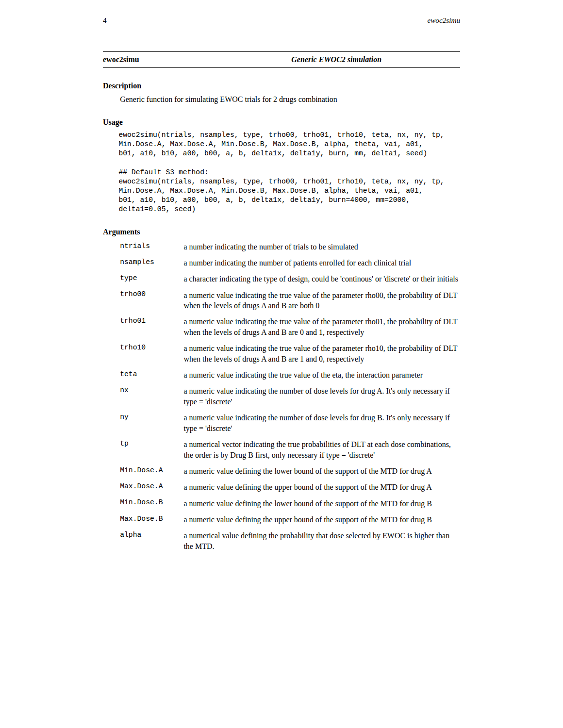4 ewoc2simu
ewoc2simu Generic EWOC2 simulation
Description
Generic function for simulating EWOC trials for 2 drugs combination
Usage
ewoc2simu(ntrials, nsamples, type, trho00, trho01, trho10, teta, nx, ny, tp,
Min.Dose.A, Max.Dose.A, Min.Dose.B, Max.Dose.B, alpha, theta, vai, a01,
b01, a10, b10, a00, b00, a, b, delta1x, delta1y, burn, mm, delta1, seed)

## Default S3 method:
ewoc2simu(ntrials, nsamples, type, trho00, trho01, trho10, teta, nx, ny, tp,
Min.Dose.A, Max.Dose.A, Min.Dose.B, Max.Dose.B, alpha, theta, vai, a01,
b01, a10, b10, a00, b00, a, b, delta1x, delta1y, burn=4000, mm=2000, delta1=0.05, seed)
Arguments
ntrials
a number indicating the number of trials to be simulated
nsamples
a number indicating the number of patients enrolled for each clinical trial
type
a character indicating the type of design, could be 'continous' or 'discrete' or their initials
trho00
a numeric value indicating the true value of the parameter rho00, the probability of DLT when the levels of drugs A and B are both 0
trho01
a numeric value indicating the true value of the parameter rho01, the probability of DLT when the levels of drugs A and B are 0 and 1, respectively
trho10
a numeric value indicating the true value of the parameter rho10, the probability of DLT when the levels of drugs A and B are 1 and 0, respectively
teta
a numeric value indicating the true value of the eta, the interaction parameter
nx
a numeric value indicating the number of dose levels for drug A. It's only necessary if type = 'discrete'
ny
a numeric value indicating the number of dose levels for drug B. It's only necessary if type = 'discrete'
tp
a numerical vector indicating the true probabilities of DLT at each dose combinations, the order is by Drug B first, only necessary if type = 'discrete'
Min.Dose.A
a numeric value defining the lower bound of the support of the MTD for drug A
Max.Dose.A
a numeric value defining the upper bound of the support of the MTD for drug A
Min.Dose.B
a numeric value defining the lower bound of the support of the MTD for drug B
Max.Dose.B
a numeric value defining the upper bound of the support of the MTD for drug B
alpha
a numerical value defining the probability that dose selected by EWOC is higher than the MTD.